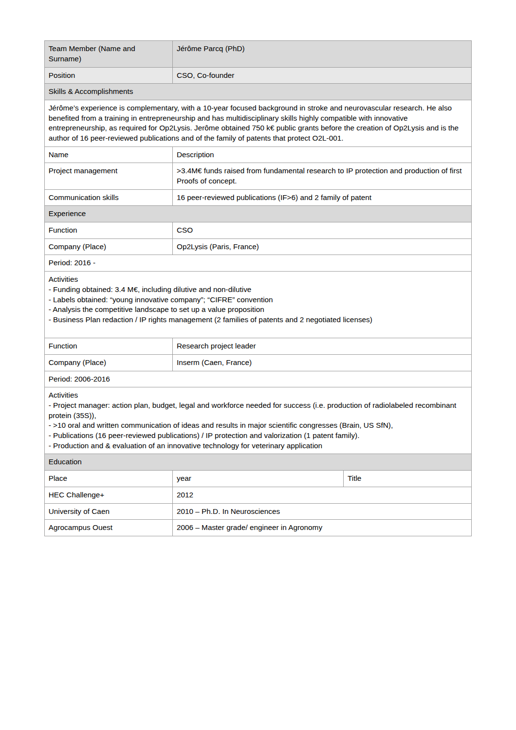| Team Member (Name and Surname) | Jérôme Parcq (PhD) |
| Position | CSO, Co-founder |
| Skills & Accomplishments |
| Jérôme’s experience is complementary, with a 10-year focused background in stroke and neurovascular research. He also benefited from a training in entrepreneurship and has multidisciplinary skills highly compatible with innovative entrepreneurship, as required for Op2Lysis. Jerôme obtained 750 k€ public grants before the creation of Op2Lysis and is the author of 16 peer-reviewed publications and of the family of patents that protect O2L-001. |
| Name | Description |
| Project management | >3.4M€ funds raised from fundamental research to IP protection and production of first Proofs of concept. |
| Communication skills | 16 peer-reviewed publications (IF>6) and 2 family of patent |
| Experience |
| Function | CSO |
| Company (Place) | Op2Lysis (Paris, France) |
| Period: 2016 - |
| Activities - Funding obtained: 3.4 M€, including dilutive and non-dilutive - Labels obtained: “young innovative company”; “CIFRE” convention - Analysis the competitive landscape to set up a value proposition - Business Plan redaction / IP rights management (2 families of patents and 2 negotiated licenses) |
| Function | Research project leader |
| Company (Place) | Inserm (Caen, France) |
| Period: 2006-2016 |
| Activities - Project manager: action plan, budget, legal and workforce needed for success (i.e. production of radiolabeled recombinant protein (35S)), - >10 oral and written communication of ideas and results in major scientific congresses (Brain, US SfN), - Publications (16 peer-reviewed publications) / IP protection and valorization (1 patent family). - Production and & evaluation of an innovative technology for veterinary application |
| Education |
| Place | year | Title |
| HEC Challenge+ | 2012 |
| University of Caen | 2010 – Ph.D. In Neurosciences |
| Agrocampus Ouest | 2006 – Master grade/ engineer in Agronomy |